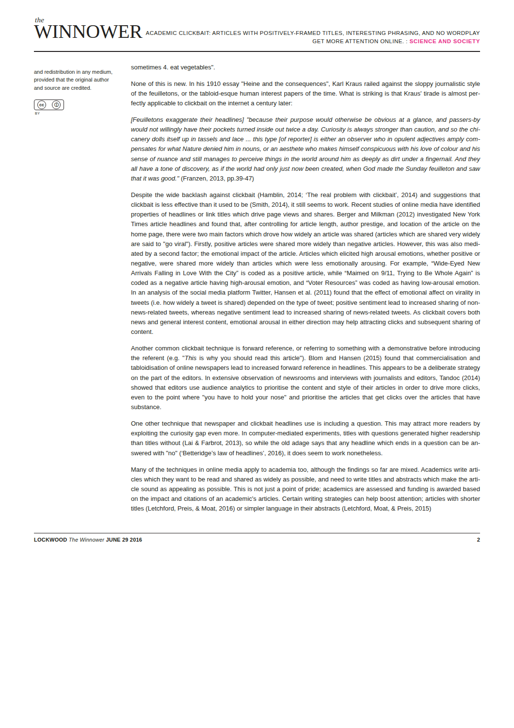the WINNOWER
ACADEMIC CLICKBAIT: ARTICLES WITH POSITIVELY-FRAMED TITLES, INTERESTING PHRASING, AND NO WORDPLAY GET MORE ATTENTION ONLINE. : SCIENCE AND SOCIETY
and redistribution in any medium, provided that the original author and source are credited.
cc ⓘ
BY
sometimes 4. eat vegetables".
None of this is new. In his 1910 essay "Heine and the consequences", Karl Kraus railed against the sloppy journalistic style of the feuilletons, or the tabloid-esque human interest papers of the time. What is striking is that Kraus' tirade is almost perfectly applicable to clickbait on the internet a century later:
[Feuilletons exaggerate their headlines] "because their purpose would otherwise be obvious at a glance, and passers-by would not willingly have their pockets turned inside out twice a day. Curiosity is always stronger than caution, and so the chicanery dolls itself up in tassels and lace ... this type [of reporter] is either an observer who in opulent adjectives amply compensates for what Nature denied him in nouns, or an aesthete who makes himself conspicuous with his love of colour and his sense of nuance and still manages to perceive things in the world around him as deeply as dirt under a fingernail. And they all have a tone of discovery, as if the world had only just now been created, when God made the Sunday feuilleton and saw that it was good." (Franzen, 2013, pp.39-47)
Despite the wide backlash against clickbait (Hamblin, 2014; ‘The real problem with clickbait’, 2014) and suggestions that clickbait is less effective than it used to be (Smith, 2014), it still seems to work. Recent studies of online media have identified properties of headlines or link titles which drive page views and shares. Berger and Milkman (2012) investigated New York Times article headlines and found that, after controlling for article length, author prestige, and location of the article on the home page, there were two main factors which drove how widely an article was shared (articles which are shared very widely are said to "go viral"). Firstly, positive articles were shared more widely than negative articles. However, this was also mediated by a second factor; the emotional impact of the article. Articles which elicited high arousal emotions, whether positive or negative, were shared more widely than articles which were less emotionally arousing. For example, “Wide-Eyed New Arrivals Falling in Love With the City” is coded as a positive article, while “Maimed on 9/11, Trying to Be Whole Again” is coded as a negative article having high-arousal emotion, and “Voter Resources” was coded as having low-arousal emotion. In an analysis of the social media platform Twitter, Hansen et al. (2011) found that the effect of emotional affect on virality in tweets (i.e. how widely a tweet is shared) depended on the type of tweet; positive sentiment lead to increased sharing of non-news-related tweets, whereas negative sentiment lead to increased sharing of news-related tweets. As clickbait covers both news and general interest content, emotional arousal in either direction may help attracting clicks and subsequent sharing of content.
Another common clickbait technique is forward reference, or referring to something with a demonstrative before introducing the referent (e.g. "This is why you should read this article"). Blom and Hansen (2015) found that commercialisation and tabloidisation of online newspapers lead to increased forward reference in headlines. This appears to be a deliberate strategy on the part of the editors. In extensive observation of newsrooms and interviews with journalists and editors, Tandoc (2014) showed that editors use audience analytics to prioritise the content and style of their articles in order to drive more clicks, even to the point where "you have to hold your nose" and prioritise the articles that get clicks over the articles that have substance.
One other technique that newspaper and clickbait headlines use is including a question. This may attract more readers by exploiting the curiosity gap even more. In computer-mediated experiments, titles with questions generated higher readership than titles without (Lai & Farbrot, 2013), so while the old adage says that any headline which ends in a question can be answered with "no" (‘Betteridge’s law of headlines’, 2016), it does seem to work nonetheless.
Many of the techniques in online media apply to academia too, although the findings so far are mixed. Academics write articles which they want to be read and shared as widely as possible, and need to write titles and abstracts which make the article sound as appealing as possible. This is not just a point of pride; academics are assessed and funding is awarded based on the impact and citations of an academic's articles. Certain writing strategies can help boost attention; articles with shorter titles (Letchford, Preis, & Moat, 2016) or simpler language in their abstracts (Letchford, Moat, & Preis, 2015)
LOCKWOOD The Winnower JUNE 29 2016
2